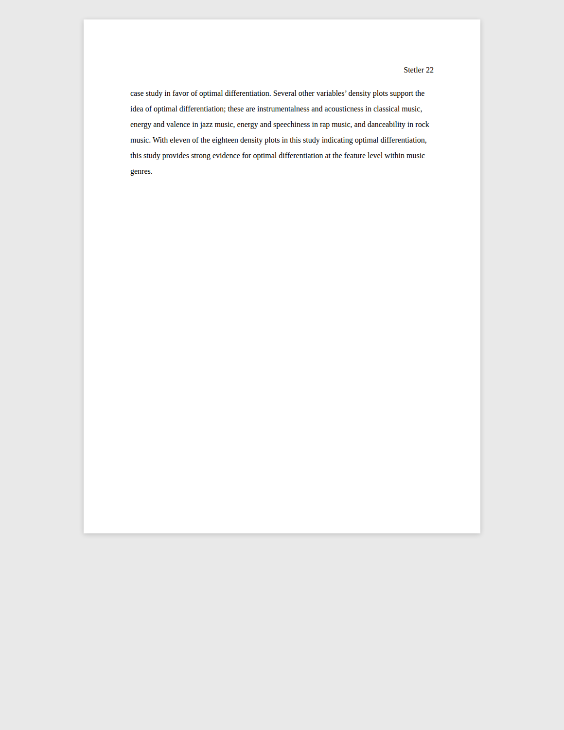Stetler 22
case study in favor of optimal differentiation. Several other variables’ density plots support the idea of optimal differentiation; these are instrumentalness and acousticness in classical music, energy and valence in jazz music, energy and speechiness in rap music, and danceability in rock music. With eleven of the eighteen density plots in this study indicating optimal differentiation, this study provides strong evidence for optimal differentiation at the feature level within music genres.